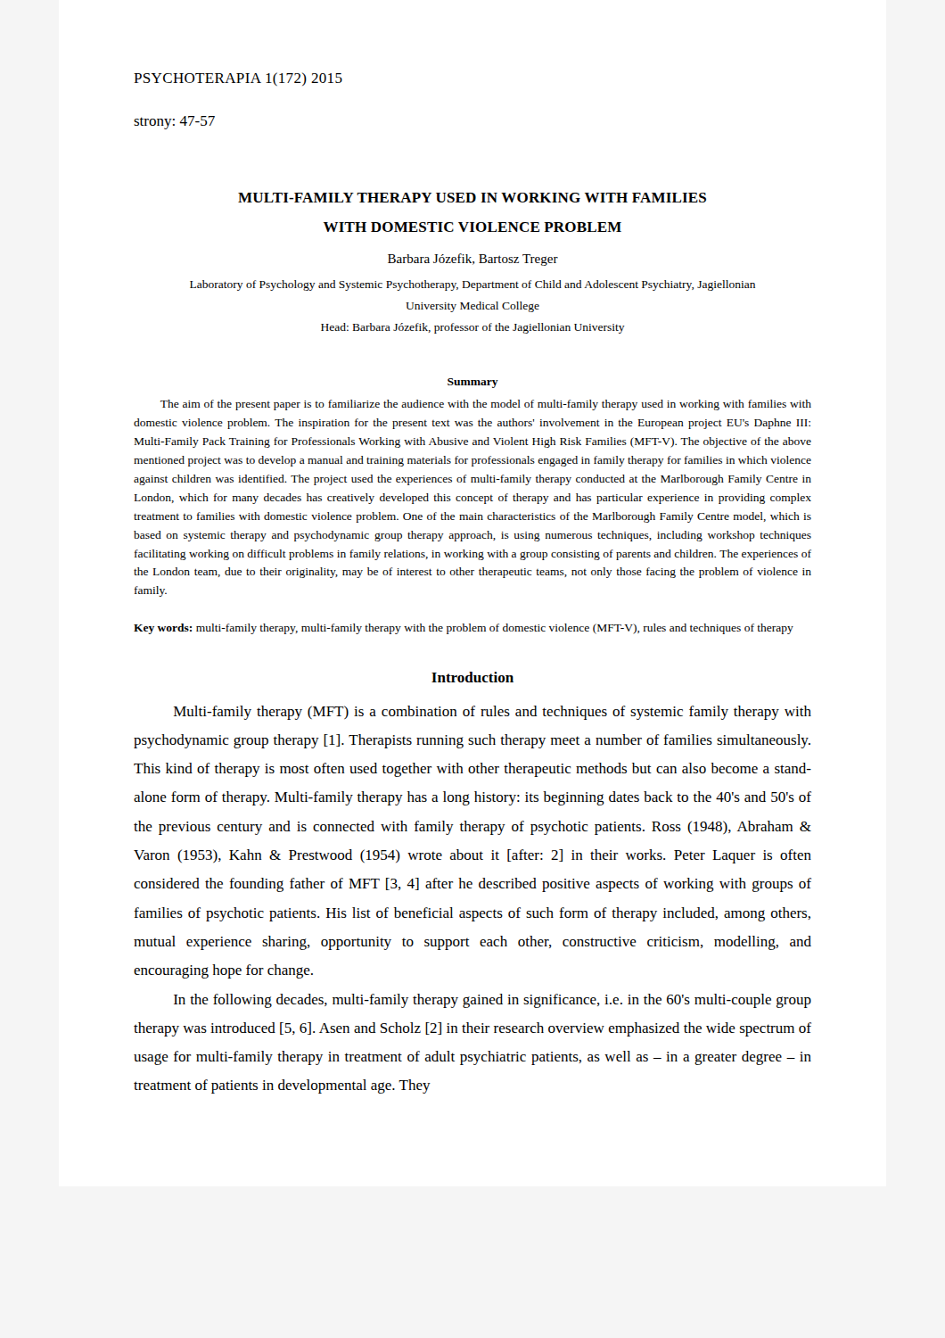PSYCHOTERAPIA 1(172) 2015
strony: 47-57
Multi-family therapy used in working with families
with domestic violence problem
Barbara Józefik, Bartosz Treger
Laboratory of Psychology and Systemic Psychotherapy, Department of Child and Adolescent Psychiatry, Jagiellonian
University Medical College
Head: Barbara Józefik, professor of the Jagiellonian University
Summary
The aim of the present paper is to familiarize the audience with the model of multi-family therapy used in working with families with domestic violence problem. The inspiration for the present text was the authors' involvement in the European project EU's Daphne III: Multi-Family Pack Training for Professionals Working with Abusive and Violent High Risk Families (MFT-V). The objective of the above mentioned project was to develop a manual and training materials for professionals engaged in family therapy for families in which violence against children was identified. The project used the experiences of multi-family therapy conducted at the Marlborough Family Centre in London, which for many decades has creatively developed this concept of therapy and has particular experience in providing complex treatment to families with domestic violence problem. One of the main characteristics of the Marlborough Family Centre model, which is based on systemic therapy and psychodynamic group therapy approach, is using numerous techniques, including workshop techniques facilitating working on difficult problems in family relations, in working with a group consisting of parents and children. The experiences of the London team, due to their originality, may be of interest to other therapeutic teams, not only those facing the problem of violence in family.
Key words: multi-family therapy, multi-family therapy with the problem of domestic violence (MFT-V), rules and techniques of therapy
Introduction
Multi-family therapy (MFT) is a combination of rules and techniques of systemic family therapy with psychodynamic group therapy [1]. Therapists running such therapy meet a number of families simultaneously. This kind of therapy is most often used together with other therapeutic methods but can also become a stand-alone form of therapy. Multi-family therapy has a long history: its beginning dates back to the 40's and 50's of the previous century and is connected with family therapy of psychotic patients. Ross (1948), Abraham & Varon (1953), Kahn & Prestwood (1954) wrote about it [after: 2] in their works. Peter Laquer is often considered the founding father of MFT [3, 4] after he described positive aspects of working with groups of families of psychotic patients. His list of beneficial aspects of such form of therapy included, among others, mutual experience sharing, opportunity to support each other, constructive criticism, modelling, and encouraging hope for change.
In the following decades, multi-family therapy gained in significance, i.e. in the 60's multi-couple group therapy was introduced [5, 6]. Asen and Scholz [2] in their research overview emphasized the wide spectrum of usage for multi-family therapy in treatment of adult psychiatric patients, as well as – in a greater degree – in treatment of patients in developmental age. They